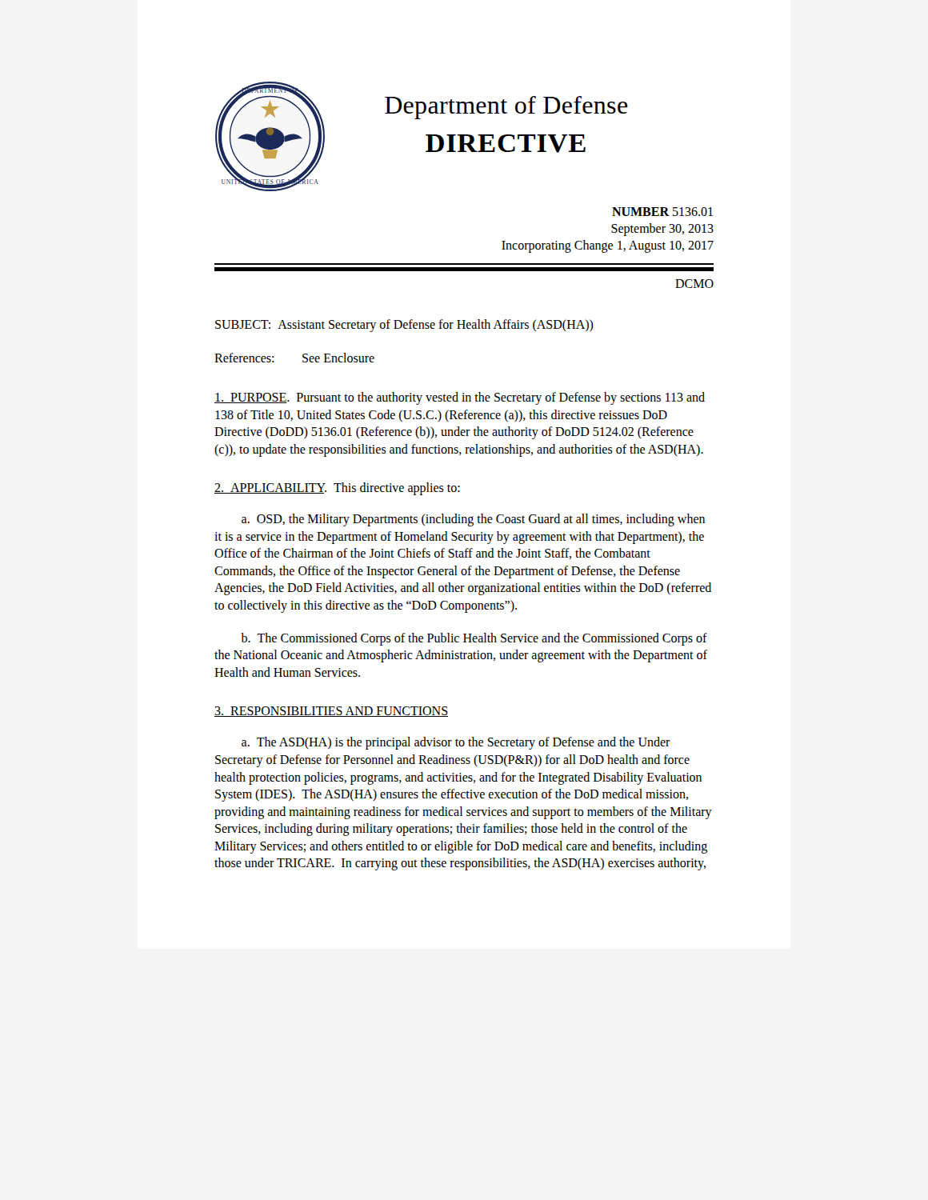DEPARTMENT OF UNITED STATES OF AMERICA
Department of Defense
DIRECTIVE
NUMBER 5136.01
September 30, 2013
Incorporating Change 1, August 10, 2017
DCMO
SUBJECT: Assistant Secretary of Defense for Health Affairs (ASD(HA))
References: See Enclosure
1. PURPOSE. Pursuant to the authority vested in the Secretary of Defense by sections 113 and 138 of Title 10, United States Code (U.S.C.) (Reference (a)), this directive reissues DoD Directive (DoDD) 5136.01 (Reference (b)), under the authority of DoDD 5124.02 (Reference (c)), to update the responsibilities and functions, relationships, and authorities of the ASD(HA).
2. APPLICABILITY. This directive applies to:
a. OSD, the Military Departments (including the Coast Guard at all times, including when it is a service in the Department of Homeland Security by agreement with that Department), the Office of the Chairman of the Joint Chiefs of Staff and the Joint Staff, the Combatant Commands, the Office of the Inspector General of the Department of Defense, the Defense Agencies, the DoD Field Activities, and all other organizational entities within the DoD (referred to collectively in this directive as the “DoD Components”).
b. The Commissioned Corps of the Public Health Service and the Commissioned Corps of the National Oceanic and Atmospheric Administration, under agreement with the Department of Health and Human Services.
3. RESPONSIBILITIES AND FUNCTIONS
a. The ASD(HA) is the principal advisor to the Secretary of Defense and the Under Secretary of Defense for Personnel and Readiness (USD(P&R)) for all DoD health and force health protection policies, programs, and activities, and for the Integrated Disability Evaluation System (IDES). The ASD(HA) ensures the effective execution of the DoD medical mission, providing and maintaining readiness for medical services and support to members of the Military Services, including during military operations; their families; those held in the control of the Military Services; and others entitled to or eligible for DoD medical care and benefits, including those under TRICARE. In carrying out these responsibilities, the ASD(HA) exercises authority,